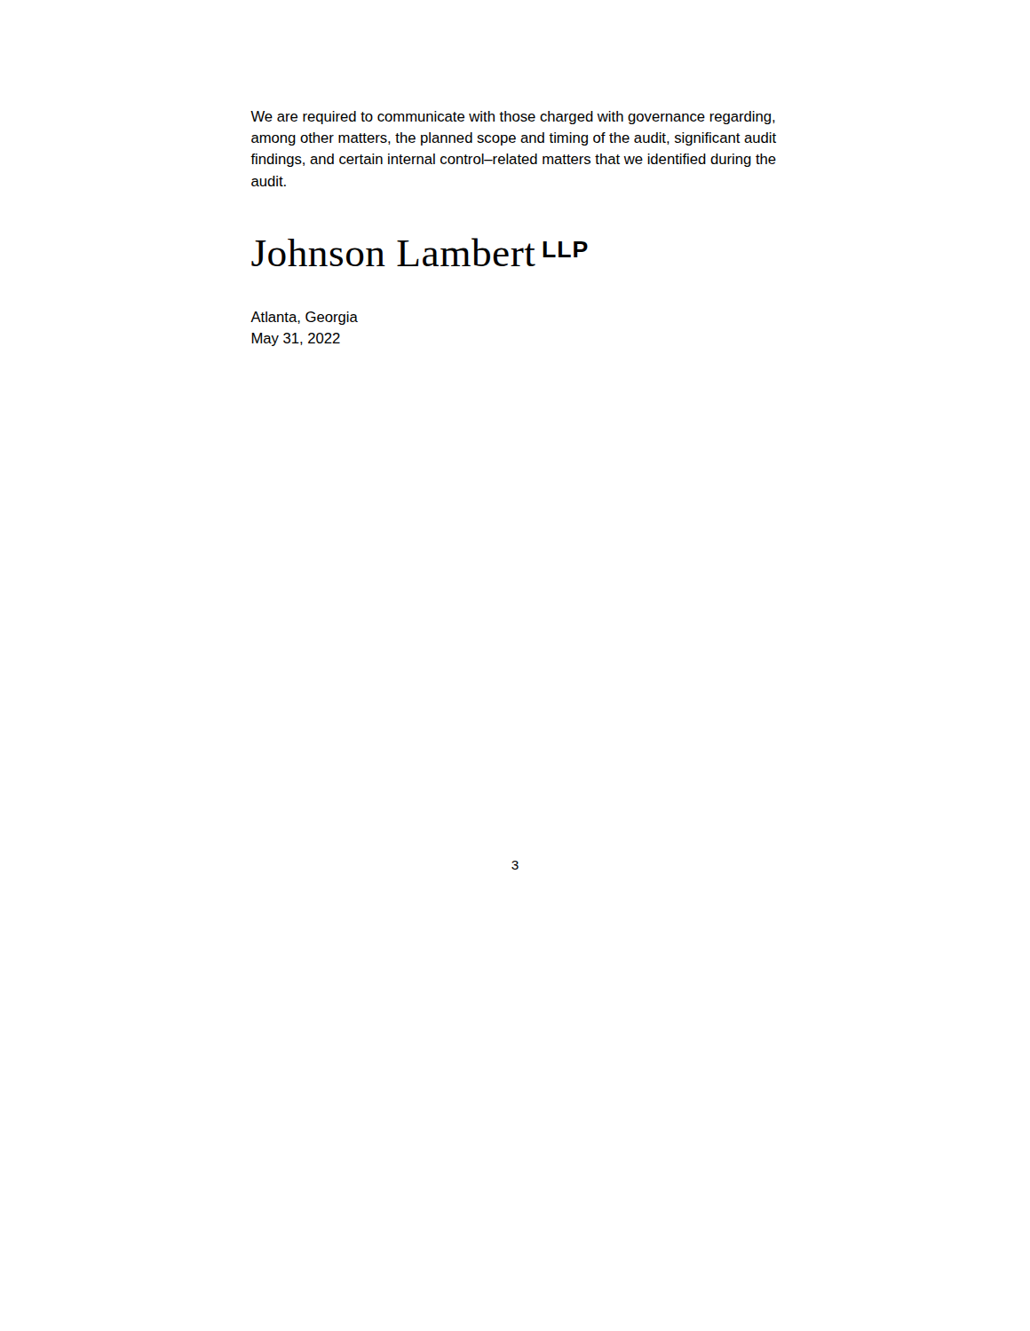We are required to communicate with those charged with governance regarding, among other matters, the planned scope and timing of the audit, significant audit findings, and certain internal control–related matters that we identified during the audit.
Johnson LambertLLP
Atlanta, Georgia
May 31, 2022
3